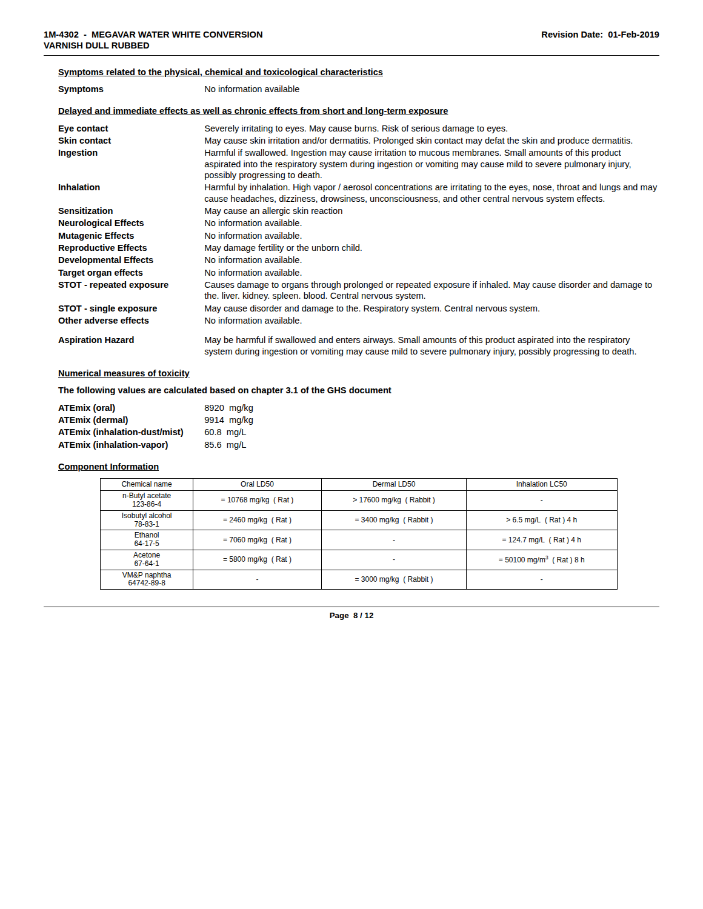1M-4302 - MEGAVAR WATER WHITE CONVERSION
VARNISH DULL RUBBED
Revision Date: 01-Feb-2019
Symptoms related to the physical, chemical and toxicological characteristics
Symptoms
No information available
Delayed and immediate effects as well as chronic effects from short and long-term exposure
Eye contact
Severely irritating to eyes. May cause burns. Risk of serious damage to eyes.
Skin contact
May cause skin irritation and/or dermatitis. Prolonged skin contact may defat the skin and produce dermatitis.
Ingestion
Harmful if swallowed. Ingestion may cause irritation to mucous membranes. Small amounts of this product aspirated into the respiratory system during ingestion or vomiting may cause mild to severe pulmonary injury, possibly progressing to death.
Inhalation
Harmful by inhalation. High vapor / aerosol concentrations are irritating to the eyes, nose, throat and lungs and may cause headaches, dizziness, drowsiness, unconsciousness, and other central nervous system effects.
Sensitization
May cause an allergic skin reaction
Neurological Effects
No information available.
Mutagenic Effects
No information available.
Reproductive Effects
May damage fertility or the unborn child.
Developmental Effects
No information available.
Target organ effects
No information available.
STOT - repeated exposure
Causes damage to organs through prolonged or repeated exposure if inhaled. May cause disorder and damage to the. liver. kidney. spleen. blood. Central nervous system.
STOT - single exposure
May cause disorder and damage to the. Respiratory system. Central nervous system.
Other adverse effects
No information available.
Aspiration Hazard
May be harmful if swallowed and enters airways. Small amounts of this product aspirated into the respiratory system during ingestion or vomiting may cause mild to severe pulmonary injury, possibly progressing to death.
Numerical measures of toxicity
The following values are calculated based on chapter 3.1 of the GHS document
ATEmix (oral)
8920 mg/kg
ATEmix (dermal)
9914 mg/kg
ATEmix (inhalation-dust/mist)
60.8 mg/L
ATEmix (inhalation-vapor)
85.6 mg/L
Component Information
| Chemical name | Oral LD50 | Dermal LD50 | Inhalation LC50 |
| --- | --- | --- | --- |
| n-Butyl acetate 123-86-4 | = 10768 mg/kg ( Rat ) | > 17600 mg/kg ( Rabbit ) | - |
| Isobutyl alcohol 78-83-1 | = 2460 mg/kg ( Rat ) | = 3400 mg/kg ( Rabbit ) | > 6.5 mg/L ( Rat ) 4 h |
| Ethanol 64-17-5 | = 7060 mg/kg ( Rat ) | - | = 124.7 mg/L ( Rat ) 4 h |
| Acetone 67-64-1 | = 5800 mg/kg ( Rat ) | - | = 50100 mg/m 3 ( Rat ) 8 h |
| VM&P naphtha 64742-89-8 | - | = 3000 mg/kg ( Rabbit ) | - |
Page 8 / 12